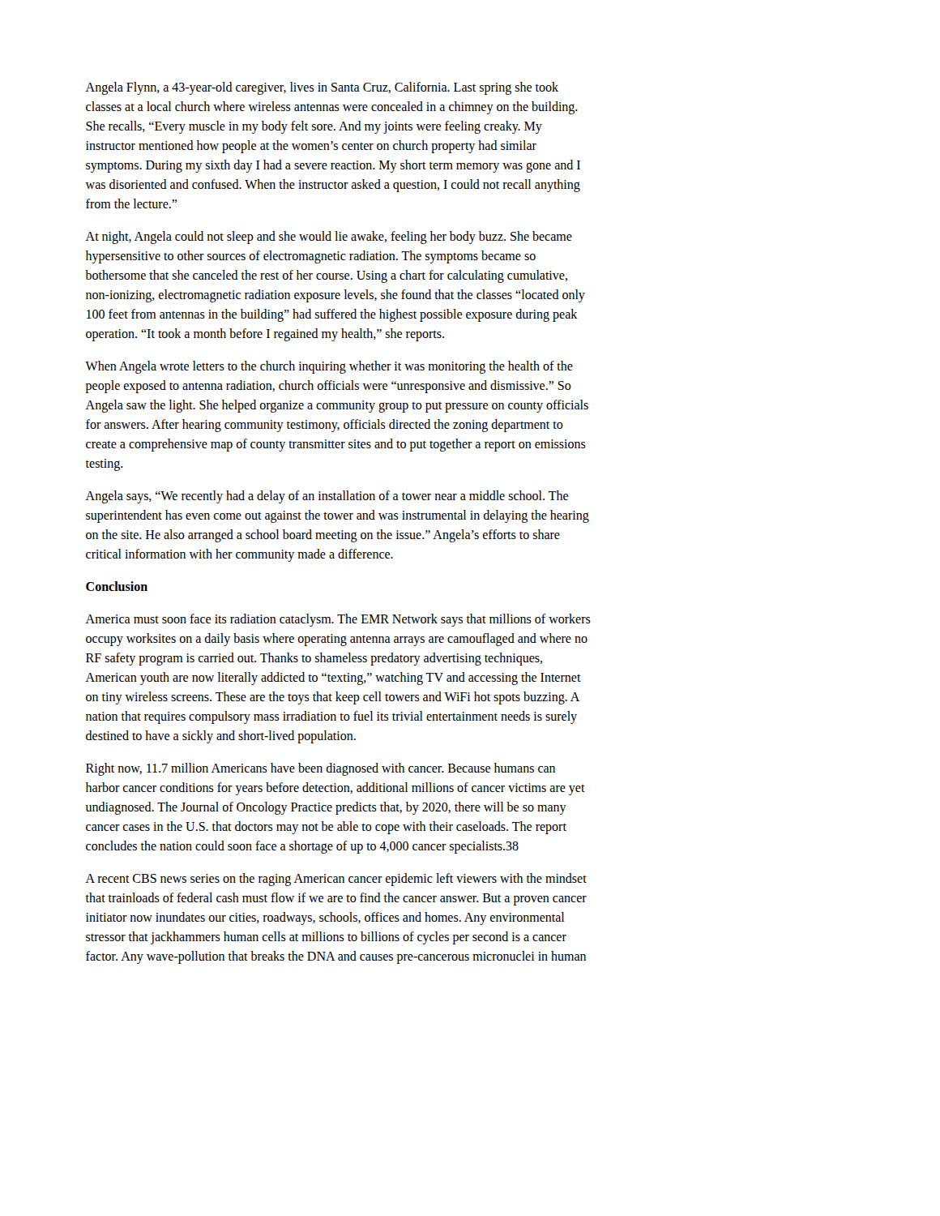Angela Flynn, a 43-year-old caregiver, lives in Santa Cruz, California. Last spring she took classes at a local church where wireless antennas were concealed in a chimney on the building. She recalls, “Every muscle in my body felt sore. And my joints were feeling creaky. My instructor mentioned how people at the women’s center on church property had similar symptoms. During my sixth day I had a severe reaction. My short term memory was gone and I was disoriented and confused. When the instructor asked a question, I could not recall anything from the lecture.”
At night, Angela could not sleep and she would lie awake, feeling her body buzz. She became hypersensitive to other sources of electromagnetic radiation. The symptoms became so bothersome that she canceled the rest of her course. Using a chart for calculating cumulative, non-ionizing, electromagnetic radiation exposure levels, she found that the classes “located only 100 feet from antennas in the building” had suffered the highest possible exposure during peak operation. “It took a month before I regained my health,” she reports.
When Angela wrote letters to the church inquiring whether it was monitoring the health of the people exposed to antenna radiation, church officials were “unresponsive and dismissive.” So Angela saw the light. She helped organize a community group to put pressure on county officials for answers. After hearing community testimony, officials directed the zoning department to create a comprehensive map of county transmitter sites and to put together a report on emissions testing.
Angela says, “We recently had a delay of an installation of a tower near a middle school. The superintendent has even come out against the tower and was instrumental in delaying the hearing on the site. He also arranged a school board meeting on the issue.” Angela’s efforts to share critical information with her community made a difference.
Conclusion
America must soon face its radiation cataclysm. The EMR Network says that millions of workers occupy worksites on a daily basis where operating antenna arrays are camouflaged and where no RF safety program is carried out. Thanks to shameless predatory advertising techniques, American youth are now literally addicted to “texting,” watching TV and accessing the Internet on tiny wireless screens. These are the toys that keep cell towers and WiFi hot spots buzzing. A nation that requires compulsory mass irradiation to fuel its trivial entertainment needs is surely destined to have a sickly and short-lived population.
Right now, 11.7 million Americans have been diagnosed with cancer. Because humans can harbor cancer conditions for years before detection, additional millions of cancer victims are yet undiagnosed. The Journal of Oncology Practice predicts that, by 2020, there will be so many cancer cases in the U.S. that doctors may not be able to cope with their caseloads. The report concludes the nation could soon face a shortage of up to 4,000 cancer specialists.38
A recent CBS news series on the raging American cancer epidemic left viewers with the mindset that trainloads of federal cash must flow if we are to find the cancer answer. But a proven cancer initiator now inundates our cities, roadways, schools, offices and homes. Any environmental stressor that jackhammers human cells at millions to billions of cycles per second is a cancer factor. Any wave-pollution that breaks the DNA and causes pre-cancerous micronuclei in human